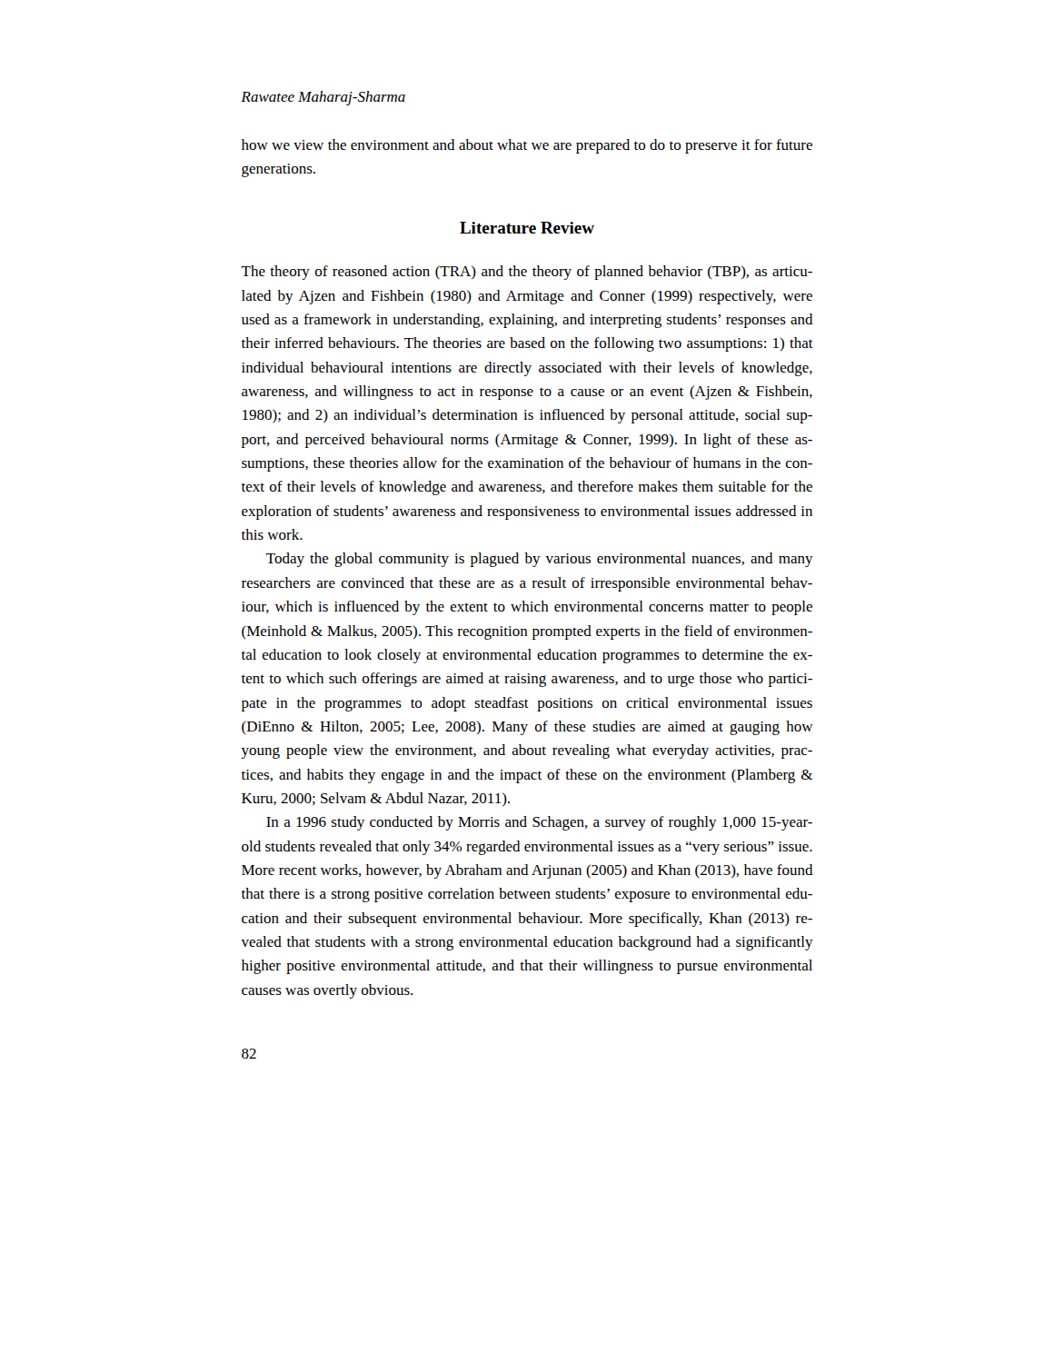Rawatee Maharaj-Sharma
how we view the environment and about what we are prepared to do to preserve it for future generations.
Literature Review
The theory of reasoned action (TRA) and the theory of planned behavior (TBP), as articulated by Ajzen and Fishbein (1980) and Armitage and Conner (1999) respectively, were used as a framework in understanding, explaining, and interpreting students’ responses and their inferred behaviours. The theories are based on the following two assumptions: 1) that individual behavioural intentions are directly associated with their levels of knowledge, awareness, and willingness to act in response to a cause or an event (Ajzen & Fishbein, 1980); and 2) an individual’s determination is influenced by personal attitude, social support, and perceived behavioural norms (Armitage & Conner, 1999). In light of these assumptions, these theories allow for the examination of the behaviour of humans in the context of their levels of knowledge and awareness, and therefore makes them suitable for the exploration of students’ awareness and responsiveness to environmental issues addressed in this work.
Today the global community is plagued by various environmental nuances, and many researchers are convinced that these are as a result of irresponsible environmental behaviour, which is influenced by the extent to which environmental concerns matter to people (Meinhold & Malkus, 2005). This recognition prompted experts in the field of environmental education to look closely at environmental education programmes to determine the extent to which such offerings are aimed at raising awareness, and to urge those who participate in the programmes to adopt steadfast positions on critical environmental issues (DiEnno & Hilton, 2005; Lee, 2008). Many of these studies are aimed at gauging how young people view the environment, and about revealing what everyday activities, practices, and habits they engage in and the impact of these on the environment (Plamberg & Kuru, 2000; Selvam & Abdul Nazar, 2011).
In a 1996 study conducted by Morris and Schagen, a survey of roughly 1,000 15-year-old students revealed that only 34% regarded environmental issues as a “very serious” issue. More recent works, however, by Abraham and Arjunan (2005) and Khan (2013), have found that there is a strong positive correlation between students’ exposure to environmental education and their subsequent environmental behaviour. More specifically, Khan (2013) revealed that students with a strong environmental education background had a significantly higher positive environmental attitude, and that their willingness to pursue environmental causes was overtly obvious.
82